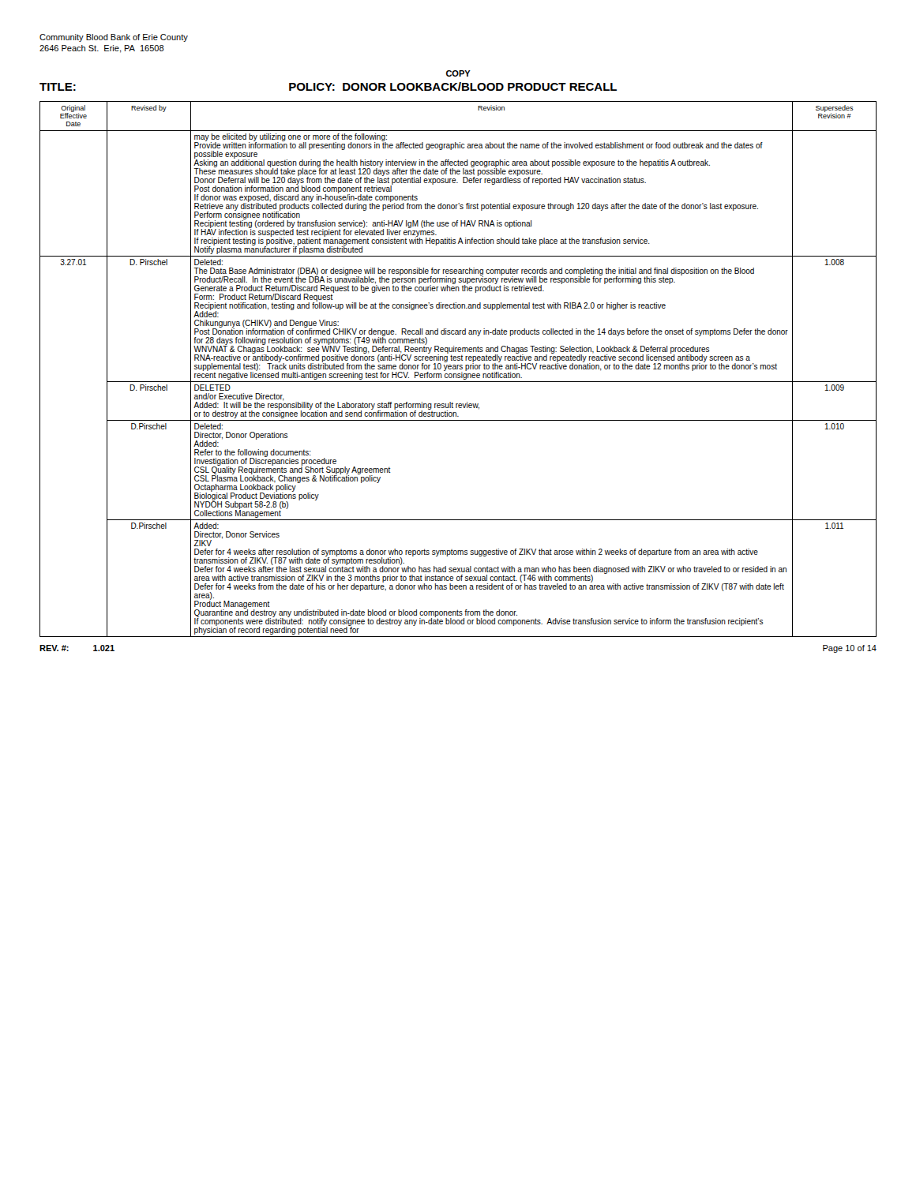Community Blood Bank of Erie County
2646 Peach St. Erie, PA 16508
COPY
TITLE: POLICY: DONOR LOOKBACK/BLOOD PRODUCT RECALL
| Original Effective Date | Revised by | Revision | Supersedes Revision # |
| --- | --- | --- | --- |
| | | may be elicited by utilizing one or more of the following: Provide written information to all presenting donors in the affected geographic area about the name of the involved establishment or food outbreak and the dates of possible exposure Asking an additional question during the health history interview in the affected geographic area about possible exposure to the hepatitis A outbreak. These measures should take place for at least 120 days after the date of the last possible exposure. Donor Deferral will be 120 days from the date of the last potential exposure. Defer regardless of reported HAV vaccination status. Post donation information and blood component retrieval If donor was exposed, discard any in-house/in-date components Retrieve any distributed products collected during the period from the donor’s first potential exposure through 120 days after the date of the donor’s last exposure. Perform consignee notification Recipient testing (ordered by transfusion service): anti-HAV IgM (the use of HAV RNA is optional If HAV infection is suspected test recipient for elevated liver enzymes. If recipient testing is positive, patient management consistent with Hepatitis A infection should take place at the transfusion service. Notify plasma manufacturer if plasma distributed | |
| 3.27.01 | D. Pirschel | Deleted: The Data Base Administrator (DBA) or designee will be responsible for researching computer records and completing the initial and final disposition on the Blood Product/Recall. In the event the DBA is unavailable, the person performing supervisory review will be responsible for performing this step. Generate a Product Return/Discard Request to be given to the courier when the product is retrieved. Form: Product Return/Discard Request Recipient notification, testing and follow-up will be at the consignee’s direction.and supplemental test with RIBA 2.0 or higher is reactive Added: Chikungunya (CHIKV) and Dengue Virus: Post Donation information of confirmed CHIKV or dengue. Recall and discard any in-date products collected in the 14 days before the onset of symptoms Defer the donor for 28 days following resolution of symptoms: (T49 with comments) WNVNAT & Chagas Lookback: see WNV Testing, Deferral, Reentry Requirements and Chagas Testing: Selection, Lookback & Deferral procedures RNA-reactive or antibody-confirmed positive donors (anti-HCV screening test repeatedly reactive and repeatedly reactive second licensed antibody screen as a supplemental test): Track units distributed from the same donor for 10 years prior to the anti-HCV reactive donation, or to the date 12 months prior to the donor’s most recent negative licensed multi-antigen screening test for HCV. Perform consignee notification. | 1.008 |
| D. Pirschel | DELETED and/or Executive Director, Added: It will be the responsibility of the Laboratory staff performing result review, or to destroy at the consignee location and send confirmation of destruction. | 1.009 |
| D.Pirschel | Deleted: Director, Donor Operations Added: Refer to the following documents: Investigation of Discrepancies procedure CSL Quality Requirements and Short Supply Agreement CSL Plasma Lookback, Changes & Notification policy Octapharma Lookback policy Biological Product Deviations policy NYDOH Subpart 58-2.8 (b) Collections Management | 1.010 |
| D.Pirschel | Added: Director, Donor Services ZIKV Defer for 4 weeks after resolution of symptoms a donor who reports symptoms suggestive of ZIKV that arose within 2 weeks of departure from an area with active transmission of ZIKV. (T87 with date of symptom resolution). Defer for 4 weeks after the last sexual contact with a donor who has had sexual contact with a man who has been diagnosed with ZIKV or who traveled to or resided in an area with active transmission of ZIKV in the 3 months prior to that instance of sexual contact. (T46 with comments) Defer for 4 weeks from the date of his or her departure, a donor who has been a resident of or has traveled to an area with active transmission of ZIKV (T87 with date left area). Product Management Quarantine and destroy any undistributed in-date blood or blood components from the donor. If components were distributed: notify consignee to destroy any in-date blood or blood components. Advise transfusion service to inform the transfusion recipient’s physician of record regarding potential need for | 1.011 |
REV. #:1.021 Page 10 of 14